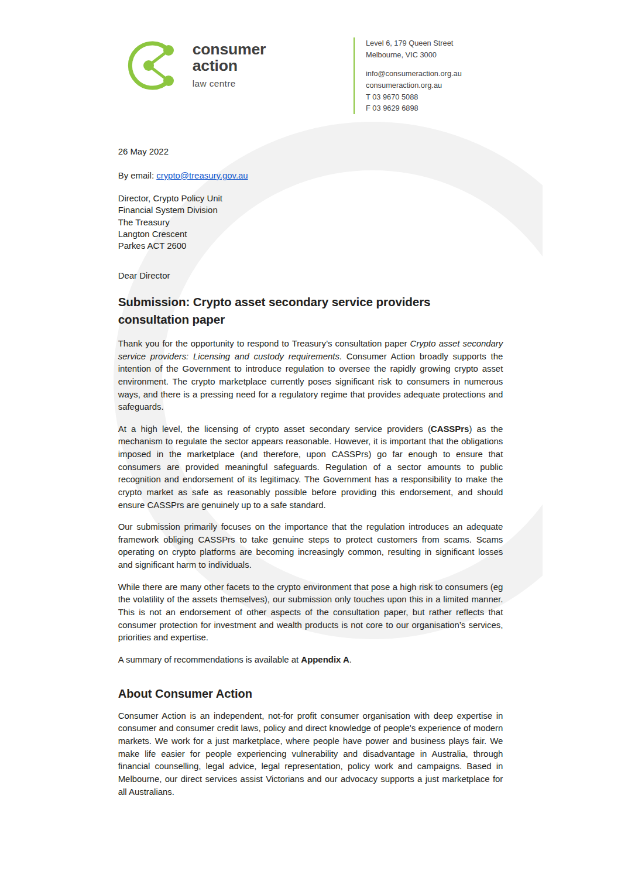consumer
action
law centre
Level 6, 179 Queen Street
Melbourne, VIC 3000
info@consumeraction.org.au
consumeraction.org.au
T 03 9670 5088
F 03 9629 6898
26 May 2022
By email: crypto@treasury.gov.au
Director, Crypto Policy Unit
Financial System Division
The Treasury
Langton Crescent
Parkes ACT 2600
Dear Director
Submission: Crypto asset secondary service providers consultation paper
Thank you for the opportunity to respond to Treasury’s consultation paper Crypto asset secondary service providers: Licensing and custody requirements. Consumer Action broadly supports the intention of the Government to introduce regulation to oversee the rapidly growing crypto asset environment. The crypto marketplace currently poses significant risk to consumers in numerous ways, and there is a pressing need for a regulatory regime that provides adequate protections and safeguards.
At a high level, the licensing of crypto asset secondary service providers (CASSPrs) as the mechanism to regulate the sector appears reasonable. However, it is important that the obligations imposed in the marketplace (and therefore, upon CASSPrs) go far enough to ensure that consumers are provided meaningful safeguards. Regulation of a sector amounts to public recognition and endorsement of its legitimacy. The Government has a responsibility to make the crypto market as safe as reasonably possible before providing this endorsement, and should ensure CASSPrs are genuinely up to a safe standard.
Our submission primarily focuses on the importance that the regulation introduces an adequate framework obliging CASSPrs to take genuine steps to protect customers from scams. Scams operating on crypto platforms are becoming increasingly common, resulting in significant losses and significant harm to individuals.
While there are many other facets to the crypto environment that pose a high risk to consumers (eg the volatility of the assets themselves), our submission only touches upon this in a limited manner. This is not an endorsement of other aspects of the consultation paper, but rather reflects that consumer protection for investment and wealth products is not core to our organisation’s services, priorities and expertise.
A summary of recommendations is available at Appendix A.
About Consumer Action
Consumer Action is an independent, not-for profit consumer organisation with deep expertise in consumer and consumer credit laws, policy and direct knowledge of people's experience of modern markets. We work for a just marketplace, where people have power and business plays fair. We make life easier for people experiencing vulnerability and disadvantage in Australia, through financial counselling, legal advice, legal representation, policy work and campaigns. Based in Melbourne, our direct services assist Victorians and our advocacy supports a just marketplace for all Australians.